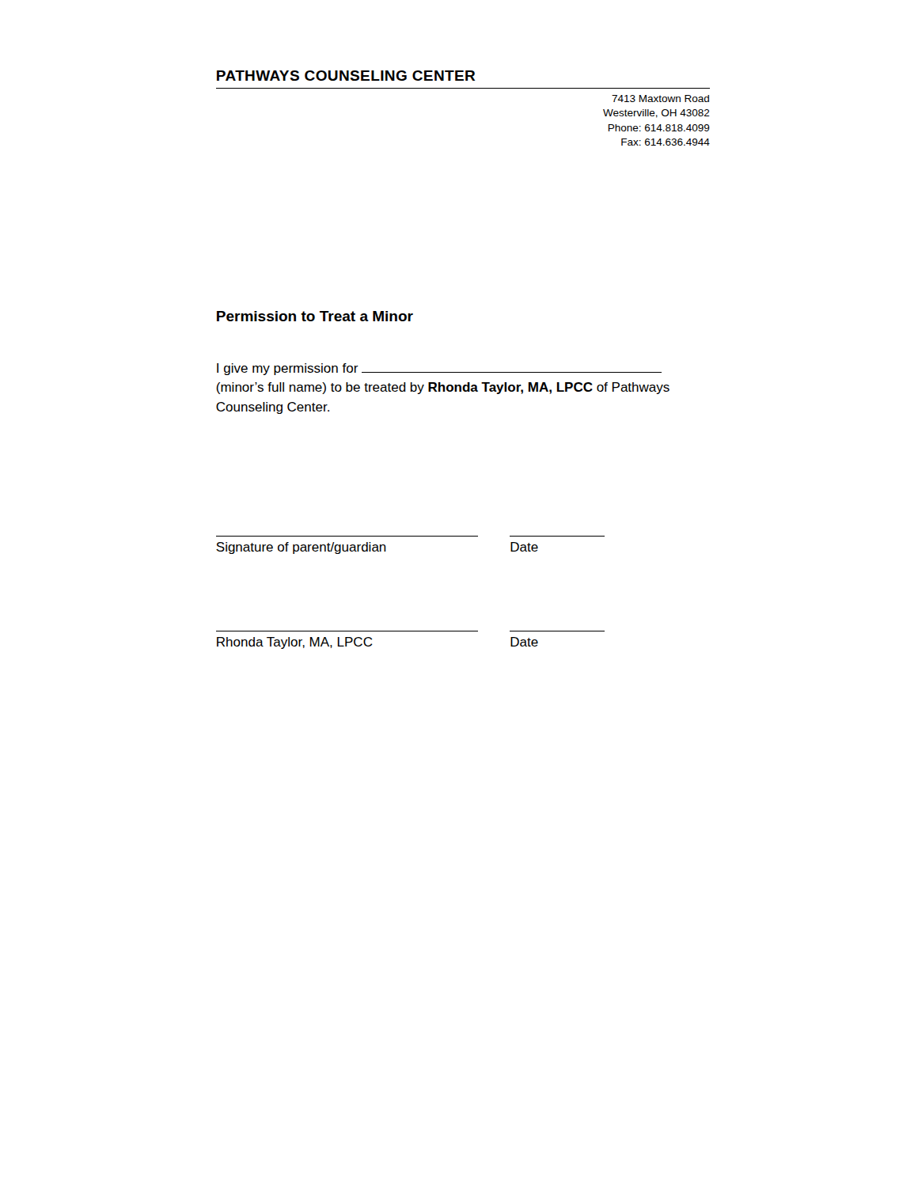Pathways Counseling Center
7413 Maxtown Road
Westerville, OH 43082
Phone: 614.818.4099
Fax: 614.636.4944
Permission to Treat a Minor
I give my permission for (minor’s full name) to be treated by Rhonda Taylor, MA, LPCC of Pathways Counseling Center.
Signature of parent/guardian
Date
Rhonda Taylor, MA, LPCC
Date